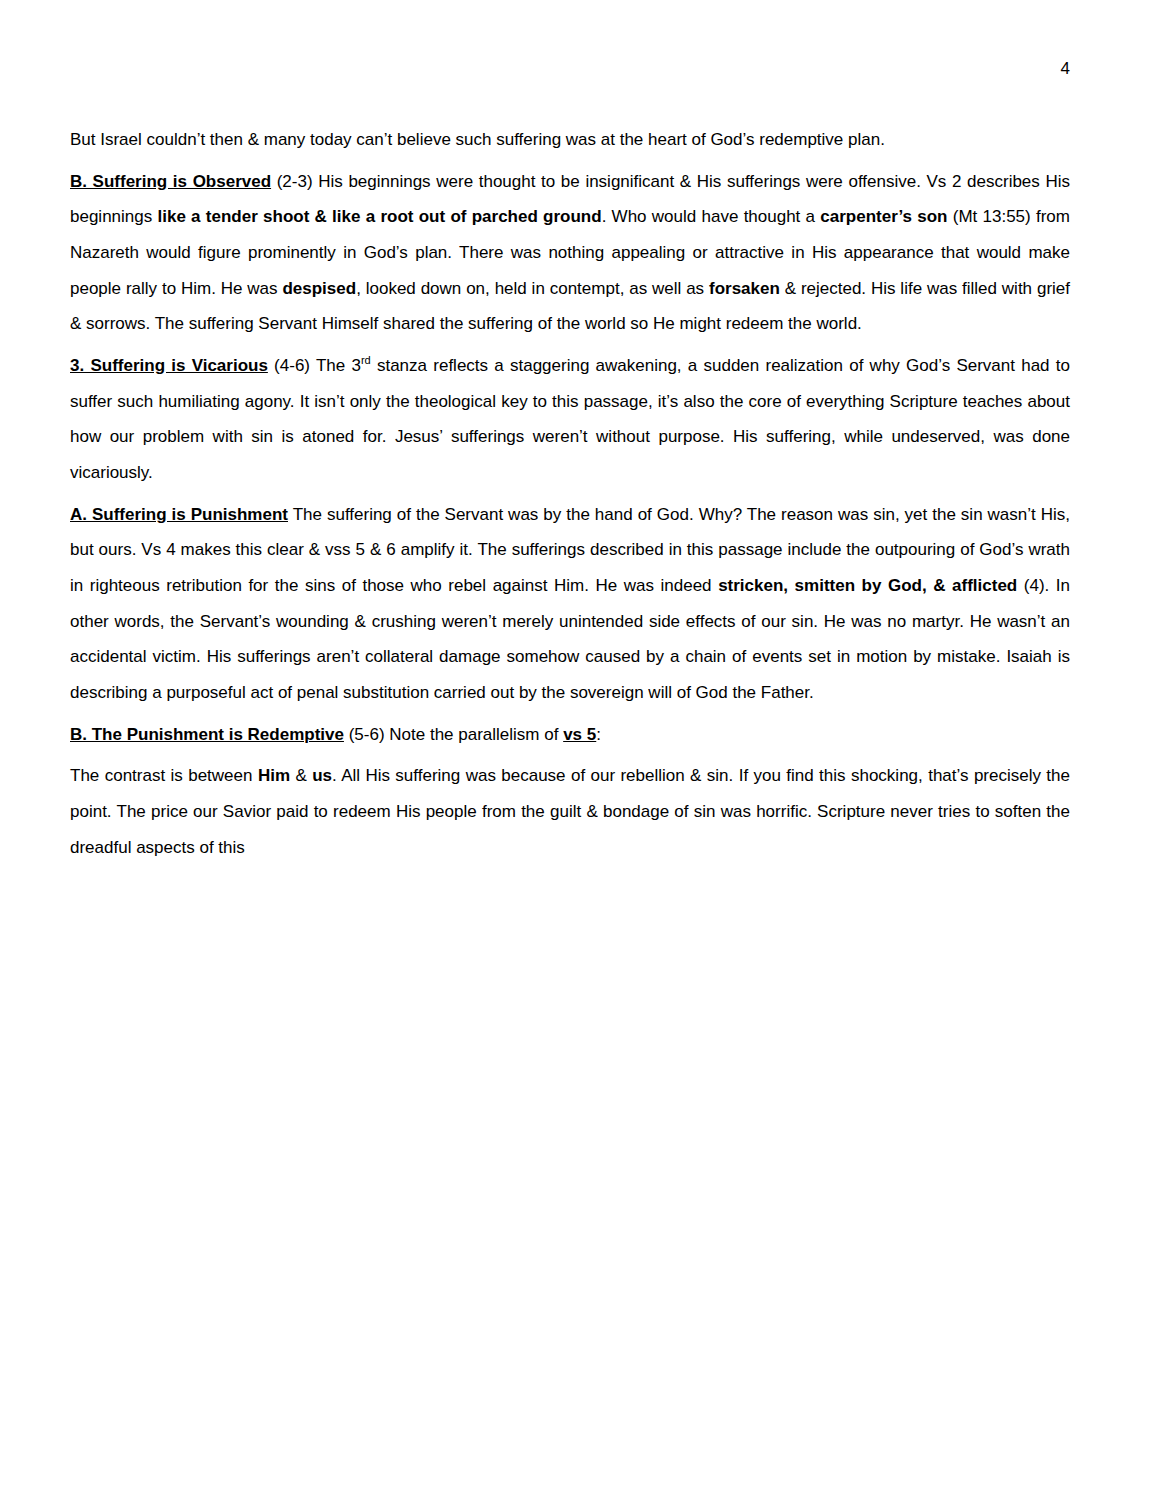4
But Israel couldn’t then & many today can’t believe such suffering was at the heart of God’s redemptive plan.
B. Suffering is Observed (2-3) His beginnings were thought to be insignificant & His sufferings were offensive. Vs 2 describes His beginnings like a tender shoot & like a root out of parched ground. Who would have thought a carpenter’s son (Mt 13:55) from Nazareth would figure prominently in God’s plan. There was nothing appealing or attractive in His appearance that would make people rally to Him. He was despised, looked down on, held in contempt, as well as forsaken & rejected. His life was filled with grief & sorrows. The suffering Servant Himself shared the suffering of the world so He might redeem the world.
3. Suffering is Vicarious (4-6) The 3rd stanza reflects a staggering awakening, a sudden realization of why God’s Servant had to suffer such humiliating agony. It isn’t only the theological key to this passage, it’s also the core of everything Scripture teaches about how our problem with sin is atoned for. Jesus’ sufferings weren’t without purpose. His suffering, while undeserved, was done vicariously.
A. Suffering is Punishment The suffering of the Servant was by the hand of God. Why? The reason was sin, yet the sin wasn’t His, but ours. Vs 4 makes this clear & vss 5 & 6 amplify it. The sufferings described in this passage include the outpouring of God’s wrath in righteous retribution for the sins of those who rebel against Him. He was indeed stricken, smitten by God, & afflicted (4). In other words, the Servant’s wounding & crushing weren’t merely unintended side effects of our sin. He was no martyr. He wasn’t an accidental victim. His sufferings aren’t collateral damage somehow caused by a chain of events set in motion by mistake. Isaiah is describing a purposeful act of penal substitution carried out by the sovereign will of God the Father.
B. The Punishment is Redemptive (5-6) Note the parallelism of vs 5:
The contrast is between Him & us. All His suffering was because of our rebellion & sin. If you find this shocking, that’s precisely the point. The price our Savior paid to redeem His people from the guilt & bondage of sin was horrific. Scripture never tries to soften the dreadful aspects of this